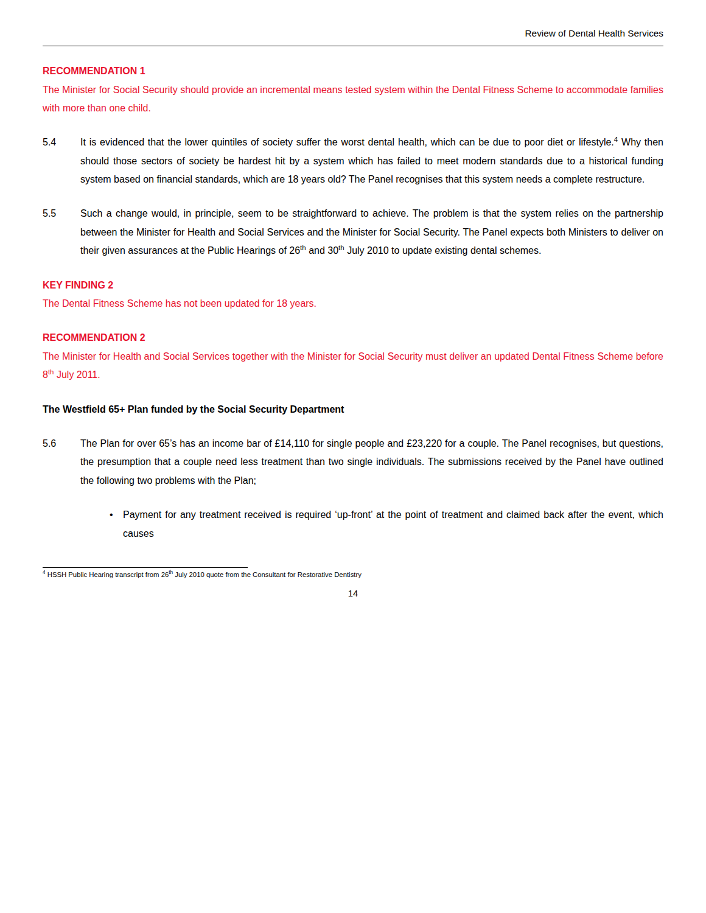Review of Dental Health Services
RECOMMENDATION 1
The Minister for Social Security should provide an incremental means tested system within the Dental Fitness Scheme to accommodate families with more than one child.
5.4
It is evidenced that the lower quintiles of society suffer the worst dental health, which can be due to poor diet or lifestyle.4 Why then should those sectors of society be hardest hit by a system which has failed to meet modern standards due to a historical funding system based on financial standards, which are 18 years old? The Panel recognises that this system needs a complete restructure.
5.5
Such a change would, in principle, seem to be straightforward to achieve. The problem is that the system relies on the partnership between the Minister for Health and Social Services and the Minister for Social Security. The Panel expects both Ministers to deliver on their given assurances at the Public Hearings of 26th and 30th July 2010 to update existing dental schemes.
KEY FINDING 2
The Dental Fitness Scheme has not been updated for 18 years.
RECOMMENDATION 2
The Minister for Health and Social Services together with the Minister for Social Security must deliver an updated Dental Fitness Scheme before 8th July 2011.
The Westfield 65+ Plan funded by the Social Security Department
5.6
The Plan for over 65’s has an income bar of £14,110 for single people and £23,220 for a couple. The Panel recognises, but questions, the presumption that a couple need less treatment than two single individuals. The submissions received by the Panel have outlined the following two problems with the Plan;
Payment for any treatment received is required ‘up-front’ at the point of treatment and claimed back after the event, which causes
4 HSSH Public Hearing transcript from 26th July 2010 quote from the Consultant for Restorative Dentistry
14